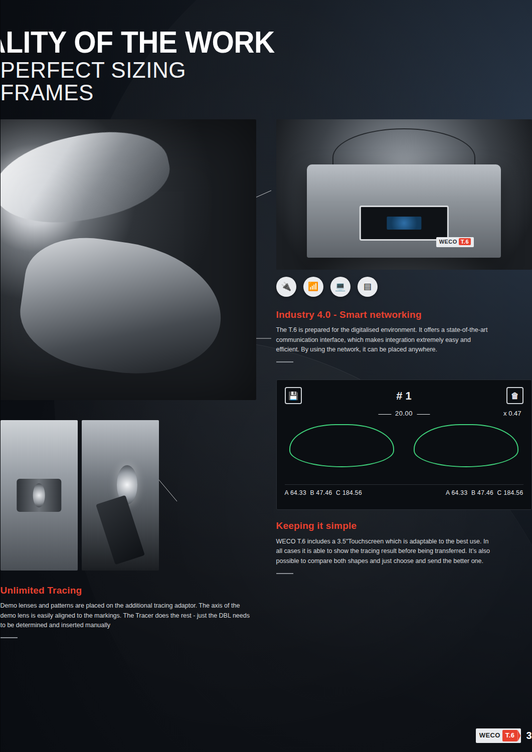ALITY OF THE WORK
Perfect sizing
frames
Unlimited Tracing
Demo lenses and patterns are placed on the additional tracing adaptor. The axis of the demo lens is easily aligned to the markings. The Tracer does the rest - just the DBL needs to be determined and inserted manually
WECOT.6
🔌 📶 💻 ▤
Industry 4.0 - Smart networking
The T.6 is prepared for the digitalised environment. It offers a state-of-the-art communication interface, which makes integration extremely easy and efficient. By using the network, it can be placed anywhere.
💾 # 1 🗑
20.00 x 0.47
A 64.33 B 47.46 C 184.56 A 64.33 B 47.46 C 184.56
Keeping it simple
WECO T.6 includes a 3.5"Touchscreen which is adaptable to the best use. In all cases it is able to show the tracing result before being transferred. It’s also possible to compare both shapes and just choose and send the better one.
WECOT.6 3